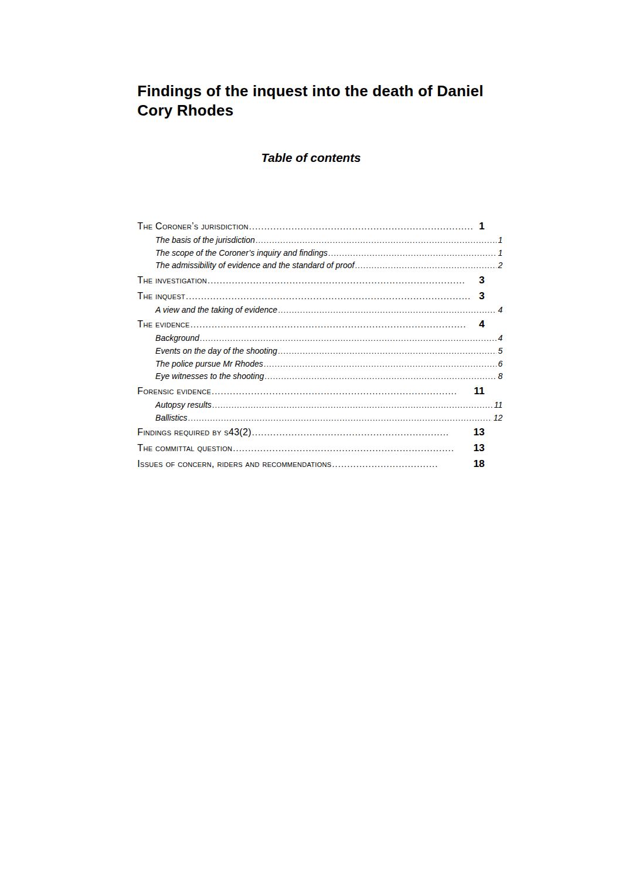Findings of the inquest into the death of Daniel Cory Rhodes
Table of contents
The Coroner’s jurisdiction .......................................................................... 1
The basis of the jurisdiction ............................................................................................................. 1
The scope of the Coroner’s inquiry and findings ........................................................................... 1
The admissibility of evidence and the standard of proof ............................................................... 2
The investigation ..................................................................................... 3
The inquest .............................................................................................. 3
A view and the taking of evidence ..................................................................................................... 4
The evidence ........................................................................................... 4
Background ................................................................................................................................. 4
Events on the day of the shooting ....................................................................................................... 5
The police pursue Mr Rhodes ........................................................................................................... 6
Eye witnesses to the shooting ........................................................................................................... 8
Forensic evidence ................................................................................. 11
Autopsy results ............................................................................................................................. 11
Ballistics ..................................................................................................................................... 12
Findings required by s43(2) ................................................................. 13
The committal question ......................................................................... 13
Issues of concern, riders and recommendations ................................... 18